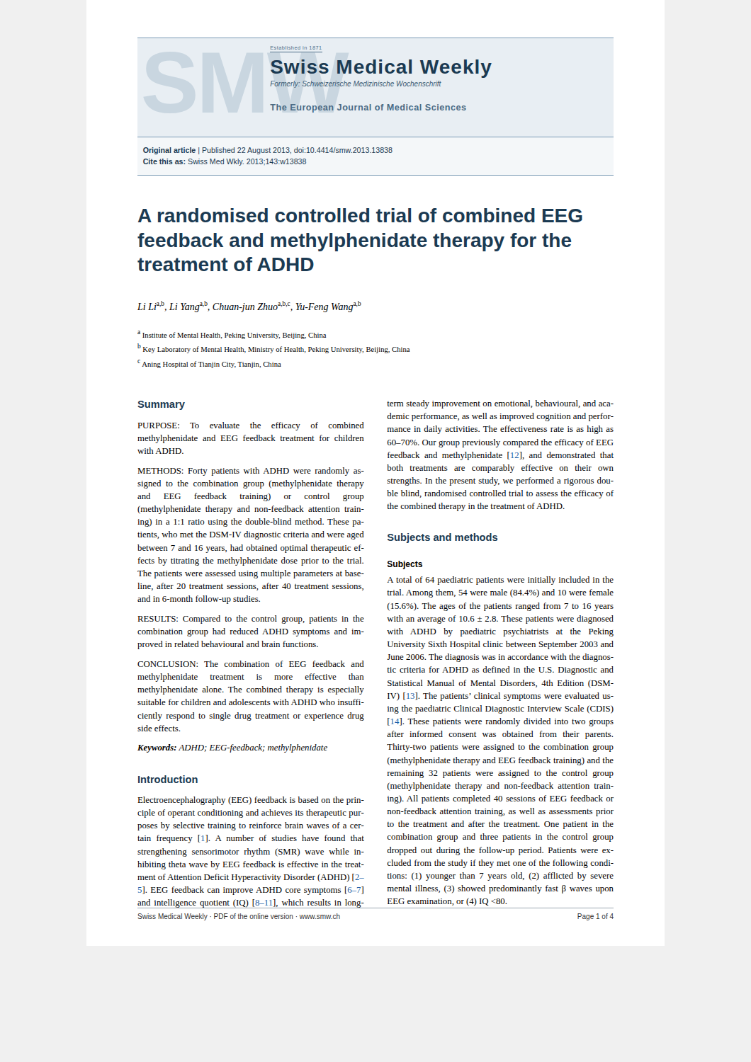SMW
Established in 1871
Swiss Medical Weekly
Formerly: Schweizerische Medizinische Wochenschrift
The European Journal of Medical Sciences
Original article | Published 22 August 2013, doi:10.4414/smw.2013.13838
Cite this as: Swiss Med Wkly. 2013;143:w13838
A randomised controlled trial of combined EEG feedback and methylphenidate therapy for the treatment of ADHD
Li Lia,b, Li Yanga,b, Chuan-jun Zhuoa,b,c, Yu-Feng Wanga,b
a Institute of Mental Health, Peking University, Beijing, China
b Key Laboratory of Mental Health, Ministry of Health, Peking University, Beijing, China
c Aning Hospital of Tianjin City, Tianjin, China
Summary
PURPOSE: To evaluate the efficacy of combined methylphenidate and EEG feedback treatment for children with ADHD.
METHODS: Forty patients with ADHD were randomly assigned to the combination group (methylphenidate therapy and EEG feedback training) or control group (methylphenidate therapy and non-feedback attention training) in a 1:1 ratio using the double-blind method. These patients, who met the DSM-IV diagnostic criteria and were aged between 7 and 16 years, had obtained optimal therapeutic effects by titrating the methylphenidate dose prior to the trial. The patients were assessed using multiple parameters at baseline, after 20 treatment sessions, after 40 treatment sessions, and in 6-month follow-up studies.
RESULTS: Compared to the control group, patients in the combination group had reduced ADHD symptoms and improved in related behavioural and brain functions.
CONCLUSION: The combination of EEG feedback and methylphenidate treatment is more effective than methylphenidate alone. The combined therapy is especially suitable for children and adolescents with ADHD who insufficiently respond to single drug treatment or experience drug side effects.
Keywords: ADHD; EEG-feedback; methylphenidate
Introduction
Electroencephalography (EEG) feedback is based on the principle of operant conditioning and achieves its therapeutic purposes by selective training to reinforce brain waves of a certain frequency [1]. A number of studies have found that strengthening sensorimotor rhythm (SMR) wave while inhibiting theta wave by EEG feedback is effective in the treatment of Attention Deficit Hyperactivity Disorder (ADHD) [2–5]. EEG feedback can improve ADHD core symptoms [6–7] and intelligence quotient (IQ) [8–11], which results in long-term steady improvement on emotional, behavioural, and academic performance, as well as improved cognition and performance in daily activities. The effectiveness rate is as high as 60–70%. Our group previously compared the efficacy of EEG feedback and methylphenidate [12], and demonstrated that both treatments are comparably effective on their own strengths. In the present study, we performed a rigorous double blind, randomised controlled trial to assess the efficacy of the combined therapy in the treatment of ADHD.
Subjects and methods
Subjects
A total of 64 paediatric patients were initially included in the trial. Among them, 54 were male (84.4%) and 10 were female (15.6%). The ages of the patients ranged from 7 to 16 years with an average of 10.6 ± 2.8. These patients were diagnosed with ADHD by paediatric psychiatrists at the Peking University Sixth Hospital clinic between September 2003 and June 2006. The diagnosis was in accordance with the diagnostic criteria for ADHD as defined in the U.S. Diagnostic and Statistical Manual of Mental Disorders, 4th Edition (DSM-IV) [13]. The patients’ clinical symptoms were evaluated using the paediatric Clinical Diagnostic Interview Scale (CDIS) [14]. These patients were randomly divided into two groups after informed consent was obtained from their parents. Thirty-two patients were assigned to the combination group (methylphenidate therapy and EEG feedback training) and the remaining 32 patients were assigned to the control group (methylphenidate therapy and non-feedback attention training). All patients completed 40 sessions of EEG feedback or non-feedback attention training, as well as assessments prior to the treatment and after the treatment. One patient in the combination group and three patients in the control group dropped out during the follow-up period. Patients were excluded from the study if they met one of the following conditions: (1) younger than 7 years old, (2) afflicted by severe mental illness, (3) showed predominantly fast β waves upon EEG examination, or (4) IQ <80.
Swiss Medical Weekly · PDF of the online version · www.smw.ch
Page 1 of 4